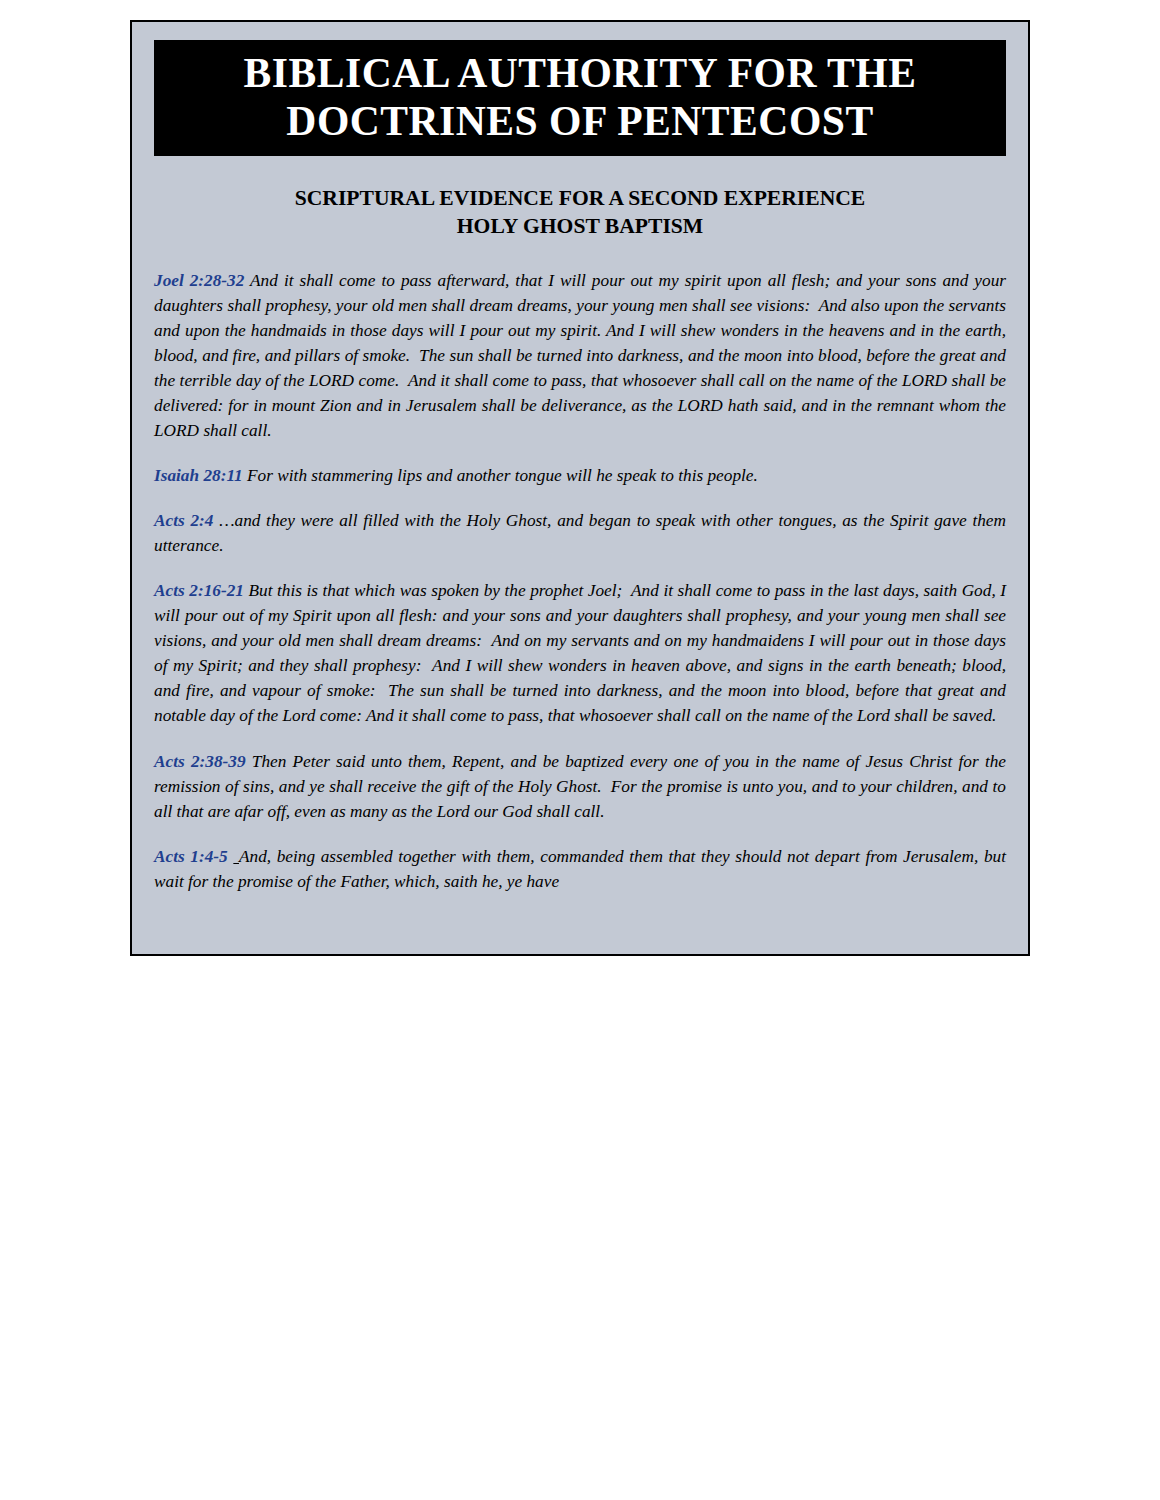BIBLICAL AUTHORITY FOR THE DOCTRINES OF PENTECOST
SCRIPTURAL EVIDENCE FOR A SECOND EXPERIENCE
HOLY GHOST BAPTISM
Joel 2:28-32 And it shall come to pass afterward, that I will pour out my spirit upon all flesh; and your sons and your daughters shall prophesy, your old men shall dream dreams, your young men shall see visions: And also upon the servants and upon the handmaids in those days will I pour out my spirit. And I will shew wonders in the heavens and in the earth, blood, and fire, and pillars of smoke. The sun shall be turned into darkness, and the moon into blood, before the great and the terrible day of the LORD come. And it shall come to pass, that whosoever shall call on the name of the LORD shall be delivered: for in mount Zion and in Jerusalem shall be deliverance, as the LORD hath said, and in the remnant whom the LORD shall call.
Isaiah 28:11 For with stammering lips and another tongue will he speak to this people.
Acts 2:4 …and they were all filled with the Holy Ghost, and began to speak with other tongues, as the Spirit gave them utterance.
Acts 2:16-21 But this is that which was spoken by the prophet Joel; And it shall come to pass in the last days, saith God, I will pour out of my Spirit upon all flesh: and your sons and your daughters shall prophesy, and your young men shall see visions, and your old men shall dream dreams: And on my servants and on my handmaidens I will pour out in those days of my Spirit; and they shall prophesy: And I will shew wonders in heaven above, and signs in the earth beneath; blood, and fire, and vapour of smoke: The sun shall be turned into darkness, and the moon into blood, before that great and notable day of the Lord come: And it shall come to pass, that whosoever shall call on the name of the Lord shall be saved.
Acts 2:38-39 Then Peter said unto them, Repent, and be baptized every one of you in the name of Jesus Christ for the remission of sins, and ye shall receive the gift of the Holy Ghost. For the promise is unto you, and to your children, and to all that are afar off, even as many as the Lord our God shall call.
Acts 1:4-5 And, being assembled together with them, commanded them that they should not depart from Jerusalem, but wait for the promise of the Father, which, saith he, ye have